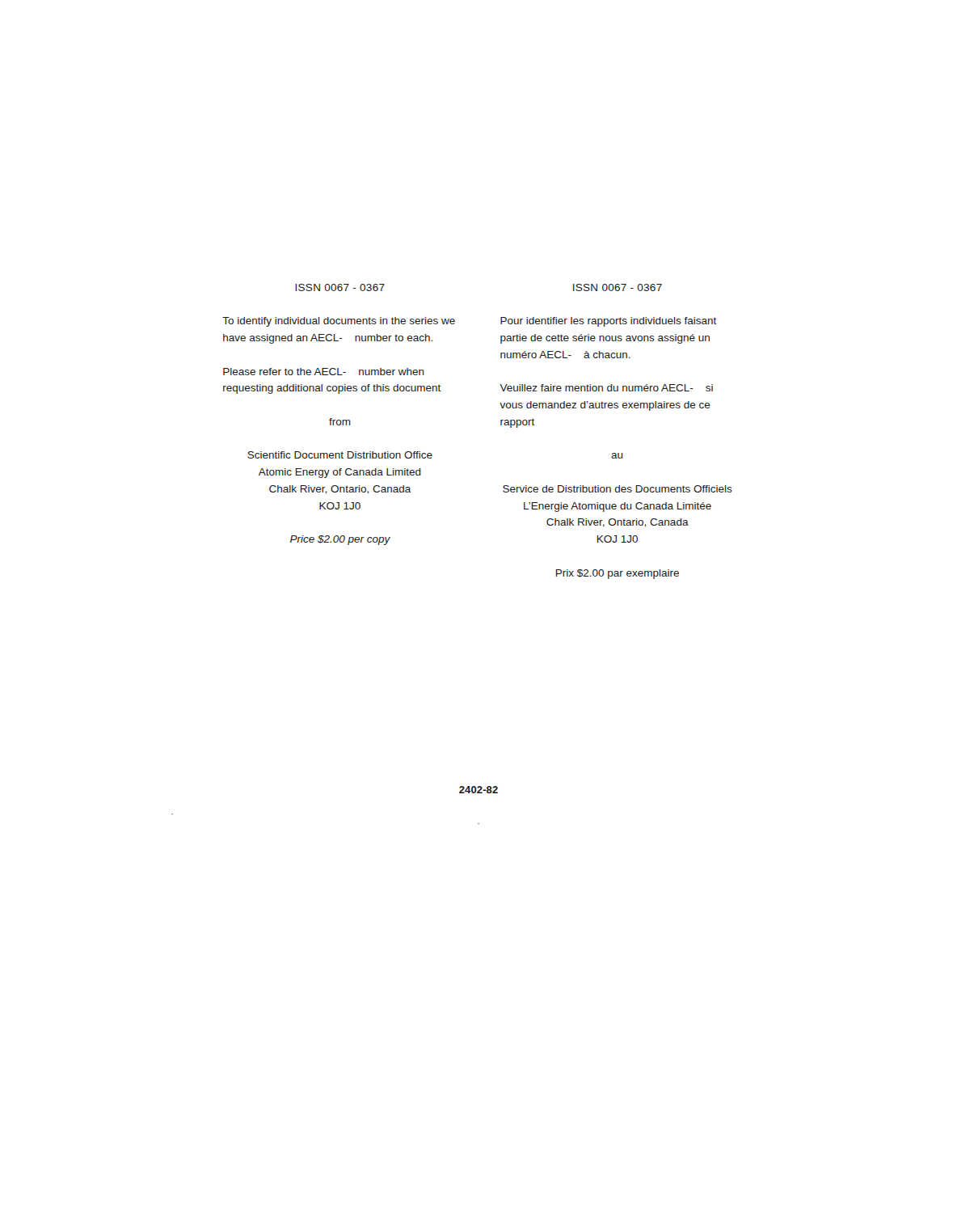ISSN 0067 - 0367
To identify individual documents in the series we have assigned an AECL- number to each.
Please refer to the AECL- number when requesting additional copies of this document
from
Scientific Document Distribution Office
Atomic Energy of Canada Limited
Chalk River, Ontario, Canada
KOJ 1J0
Price $2.00 per copy
ISSN 0067 - 0367
Pour identifier les rapports individuels faisant partie de cette série nous avons assigné un numéro AECL- à chacun.
Veuillez faire mention du numéro AECL- si vous demandez d’autres exemplaires de ce rapport
au
Service de Distribution des Documents Officiels
L’Energie Atomique du Canada Limitée
Chalk River, Ontario, Canada
KOJ 1J0
Prix $2.00 par exemplaire
2402-82
·
·